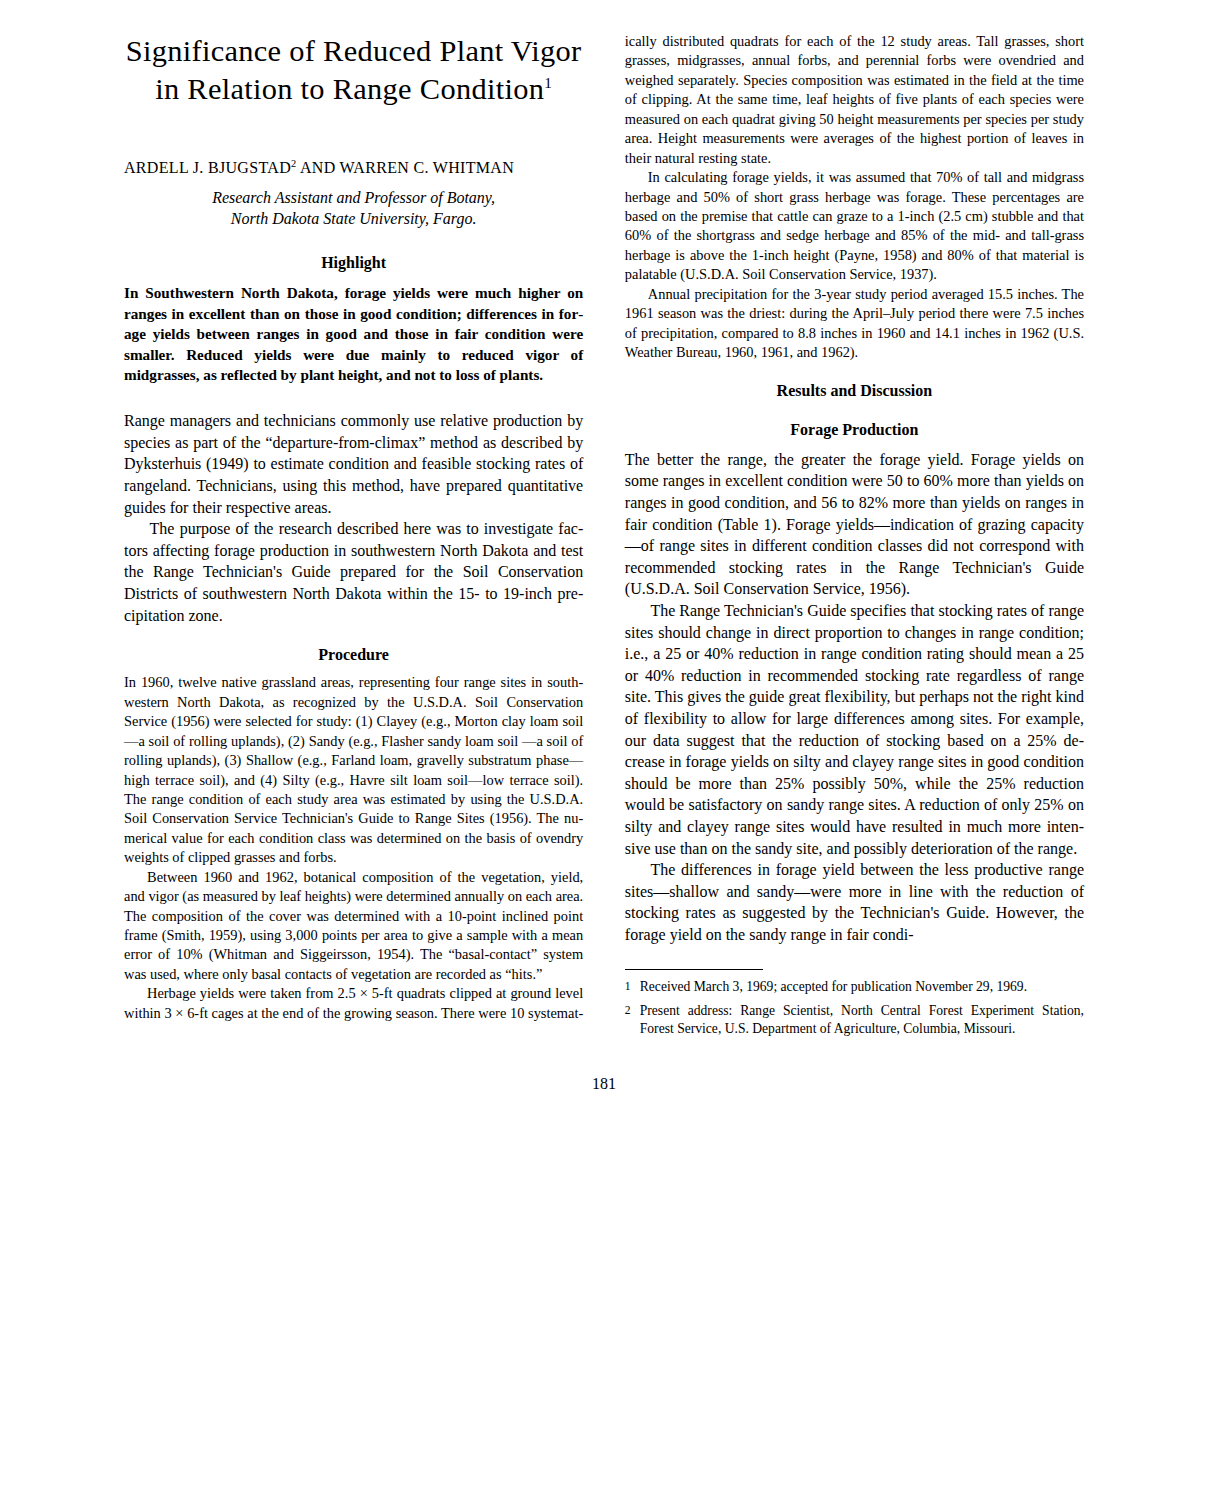Significance of Reduced Plant Vigor in Relation to Range Condition1
ARDELL J. BJUGSTAD2 AND WARREN C. WHITMAN
Research Assistant and Professor of Botany,
North Dakota State University, Fargo.
Highlight
In Southwestern North Dakota, forage yields were much higher on ranges in excellent than on those in good condition; differences in forage yields between ranges in good and those in fair condition were smaller. Reduced yields were due mainly to reduced vigor of midgrasses, as reflected by plant height, and not to loss of plants.
Range managers and technicians commonly use relative production by species as part of the “departure-from-climax” method as described by Dyksterhuis (1949) to estimate condition and feasible stocking rates of rangeland. Technicians, using this method, have prepared quantitative guides for their respective areas.
The purpose of the research described here was to investigate factors affecting forage production in southwestern North Dakota and test the Range Technician's Guide prepared for the Soil Conservation Districts of southwestern North Dakota within the 15- to 19-inch precipitation zone.
Procedure
In 1960, twelve native grassland areas, representing four range sites in southwestern North Dakota, as recognized by the U.S.D.A. Soil Conservation Service (1956) were selected for study: (1) Clayey (e.g., Morton clay loam soil—a soil of rolling uplands), (2) Sandy (e.g., Flasher sandy loam soil —a soil of rolling uplands), (3) Shallow (e.g., Farland loam, gravelly substratum phase—high terrace soil), and (4) Silty (e.g., Havre silt loam soil—low terrace soil). The range condition of each study area was estimated by using the U.S.D.A. Soil Conservation Service Technician's Guide to Range Sites (1956). The numerical value for each condition class was determined on the basis of ovendry weights of clipped grasses and forbs.
Between 1960 and 1962, botanical composition of the vegetation, yield, and vigor (as measured by leaf heights) were determined annually on each area. The composition of the cover was determined with a 10-point inclined point frame (Smith, 1959), using 3,000 points per area to give a sample with a mean error of 10% (Whitman and Siggeirsson, 1954). The “basal-contact” system was used, where only basal contacts of vegetation are recorded as “hits.”
Herbage yields were taken from 2.5 × 5-ft quadrats clipped at ground level within 3 × 6-ft cages at the end of the growing season. There were 10 systematically distributed quadrats for each of the 12 study areas. Tall grasses, short grasses, midgrasses, annual forbs, and perennial forbs were ovendried and weighed separately. Species composition was estimated in the field at the time of clipping. At the same time, leaf heights of five plants of each species were measured on each quadrat giving 50 height measurements per species per study area. Height measurements were averages of the highest portion of leaves in their natural resting state.
In calculating forage yields, it was assumed that 70% of tall and midgrass herbage and 50% of short grass herbage was forage. These percentages are based on the premise that cattle can graze to a 1-inch (2.5 cm) stubble and that 60% of the shortgrass and sedge herbage and 85% of the mid- and tall-grass herbage is above the 1-inch height (Payne, 1958) and 80% of that material is palatable (U.S.D.A. Soil Conservation Service, 1937).
Annual precipitation for the 3-year study period averaged 15.5 inches. The 1961 season was the driest: during the April–July period there were 7.5 inches of precipitation, compared to 8.8 inches in 1960 and 14.1 inches in 1962 (U.S. Weather Bureau, 1960, 1961, and 1962).
Results and Discussion
Forage Production
The better the range, the greater the forage yield. Forage yields on some ranges in excellent condition were 50 to 60% more than yields on ranges in good condition, and 56 to 82% more than yields on ranges in fair condition (Table 1). Forage yields—indication of grazing capacity—of range sites in different condition classes did not correspond with recommended stocking rates in the Range Technician's Guide (U.S.D.A. Soil Conservation Service, 1956).
The Range Technician's Guide specifies that stocking rates of range sites should change in direct proportion to changes in range condition; i.e., a 25 or 40% reduction in range condition rating should mean a 25 or 40% reduction in recommended stocking rate regardless of range site. This gives the guide great flexibility, but perhaps not the right kind of flexibility to allow for large differences among sites. For example, our data suggest that the reduction of stocking based on a 25% decrease in forage yields on silty and clayey range sites in good condition should be more than 25% possibly 50%, while the 25% reduction would be satisfactory on sandy range sites. A reduction of only 25% on silty and clayey range sites would have resulted in much more intensive use than on the sandy site, and possibly deterioration of the range.
The differences in forage yield between the less productive range sites—shallow and sandy—were more in line with the reduction of stocking rates as suggested by the Technician's Guide. However, the forage yield on the sandy range in fair condi-
1Received March 3, 1969; accepted for publication November 29, 1969.
2Present address: Range Scientist, North Central Forest Experiment Station, Forest Service, U.S. Department of Agriculture, Columbia, Missouri.
181